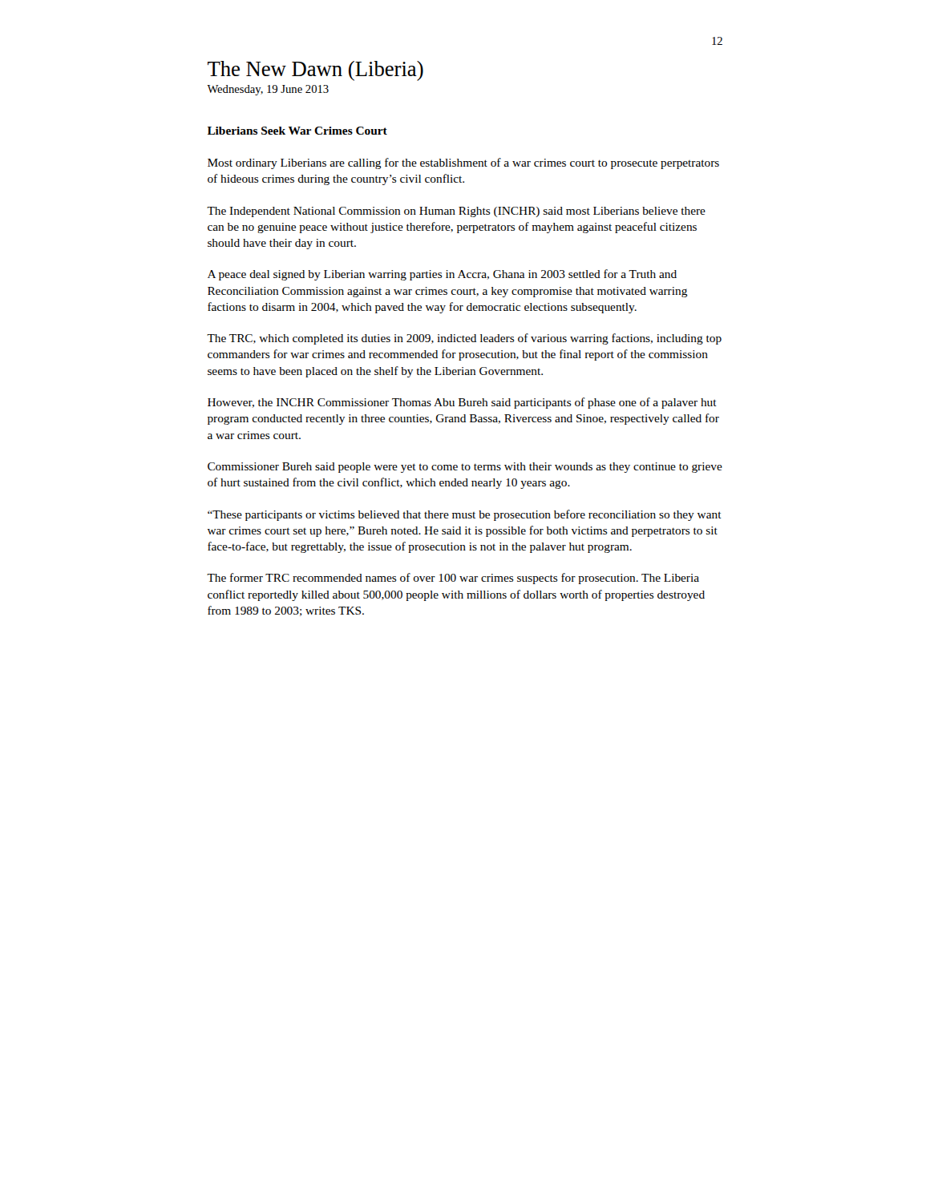12
The New Dawn (Liberia)
Wednesday, 19 June 2013
Liberians Seek War Crimes Court
Most ordinary Liberians are calling for the establishment of a war crimes court to prosecute perpetrators of hideous crimes during the country’s civil conflict.
The Independent National Commission on Human Rights (INCHR) said most Liberians believe there can be no genuine peace without justice therefore, perpetrators of mayhem against peaceful citizens should have their day in court.
A peace deal signed by Liberian warring parties in Accra, Ghana in 2003 settled for a Truth and Reconciliation Commission against a war crimes court, a key compromise that motivated warring factions to disarm in 2004, which paved the way for democratic elections subsequently.
The TRC, which completed its duties in 2009, indicted leaders of various warring factions, including top commanders for war crimes and recommended for prosecution, but the final report of the commission seems to have been placed on the shelf by the Liberian Government.
However, the INCHR Commissioner Thomas Abu Bureh said participants of phase one of a palaver hut program conducted recently in three counties, Grand Bassa, Rivercess and Sinoe, respectively called for a war crimes court.
Commissioner Bureh said people were yet to come to terms with their wounds as they continue to grieve of hurt sustained from the civil conflict, which ended nearly 10 years ago.
“These participants or victims believed that there must be prosecution before reconciliation so they want war crimes court set up here,” Bureh noted. He said it is possible for both victims and perpetrators to sit face-to-face, but regrettably, the issue of prosecution is not in the palaver hut program.
The former TRC recommended names of over 100 war crimes suspects for prosecution. The Liberia conflict reportedly killed about 500,000 people with millions of dollars worth of properties destroyed from 1989 to 2003; writes TKS.